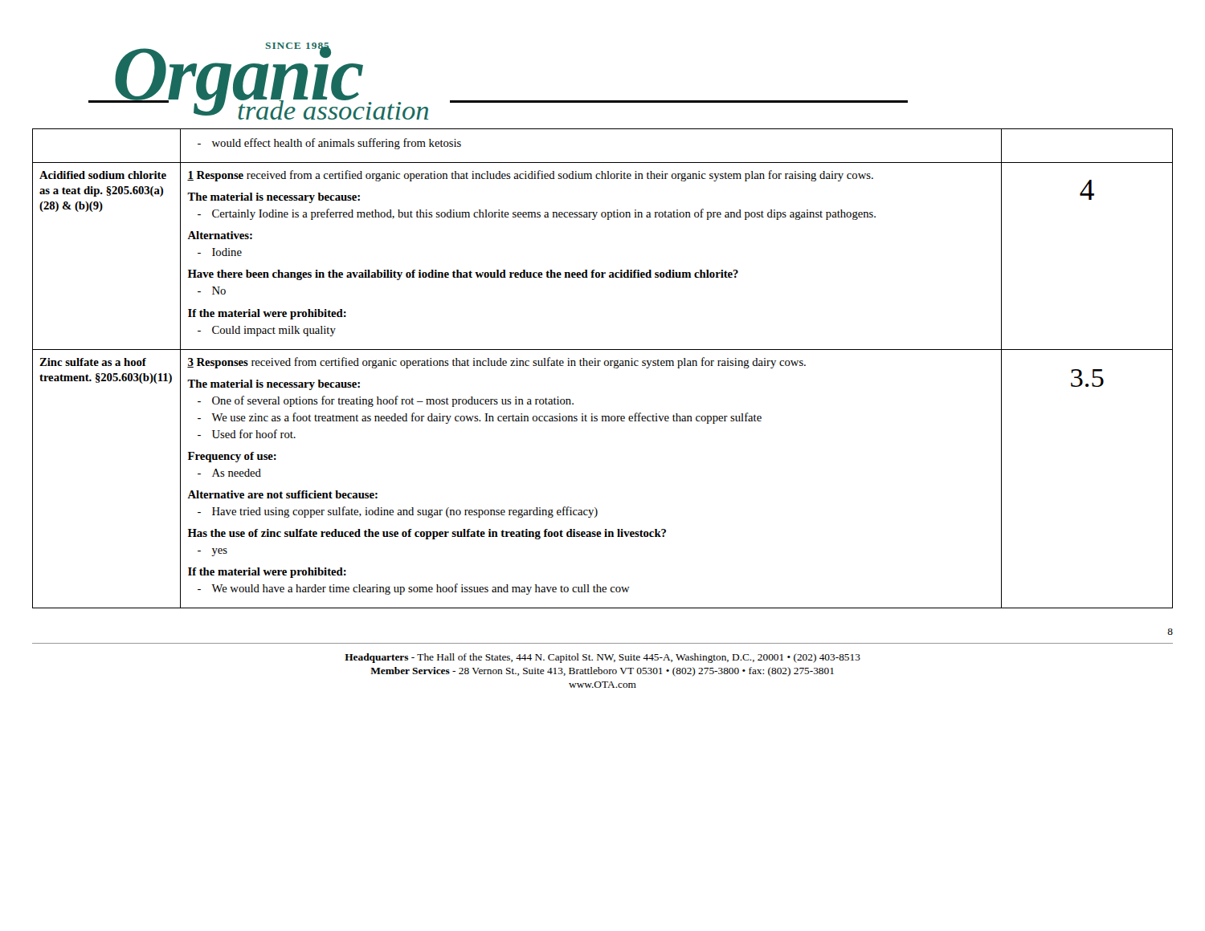SINCE 1985
Organic
trade association
| | would effect health of animals suffering from ketosis | |
| Acidified sodium chlorite as a teat dip. §205.603(a)(28) & (b)(9) | 1 Response received from a certified organic operation that includes acidified sodium chlorite in their organic system plan for raising dairy cows. The material is necessary because: Certainly Iodine is a preferred method, but this sodium chlorite seems a necessary option in a rotation of pre and post dips against pathogens. Alternatives: Iodine Have there been changes in the availability of iodine that would reduce the need for acidified sodium chlorite? No If the material were prohibited: Could impact milk quality | 4 |
| Zinc sulfate as a hoof treatment. §205.603(b)(11) | 3 Responses received from certified organic operations that include zinc sulfate in their organic system plan for raising dairy cows. The material is necessary because: One of several options for treating hoof rot – most producers us in a rotation. We use zinc as a foot treatment as needed for dairy cows. In certain occasions it is more effective than copper sulfate Used for hoof rot. Frequency of use: As needed Alternative are not sufficient because: Have tried using copper sulfate, iodine and sugar (no response regarding efficacy) Has the use of zinc sulfate reduced the use of copper sulfate in treating foot disease in livestock? yes If the material were prohibited: We would have a harder time clearing up some hoof issues and may have to cull the cow | 3.5 |
8
Headquarters - The Hall of the States, 444 N. Capitol St. NW, Suite 445-A, Washington, D.C., 20001 • (202) 403-8513
Member Services - 28 Vernon St., Suite 413, Brattleboro VT 05301 • (802) 275-3800 • fax: (802) 275-3801
www.OTA.com